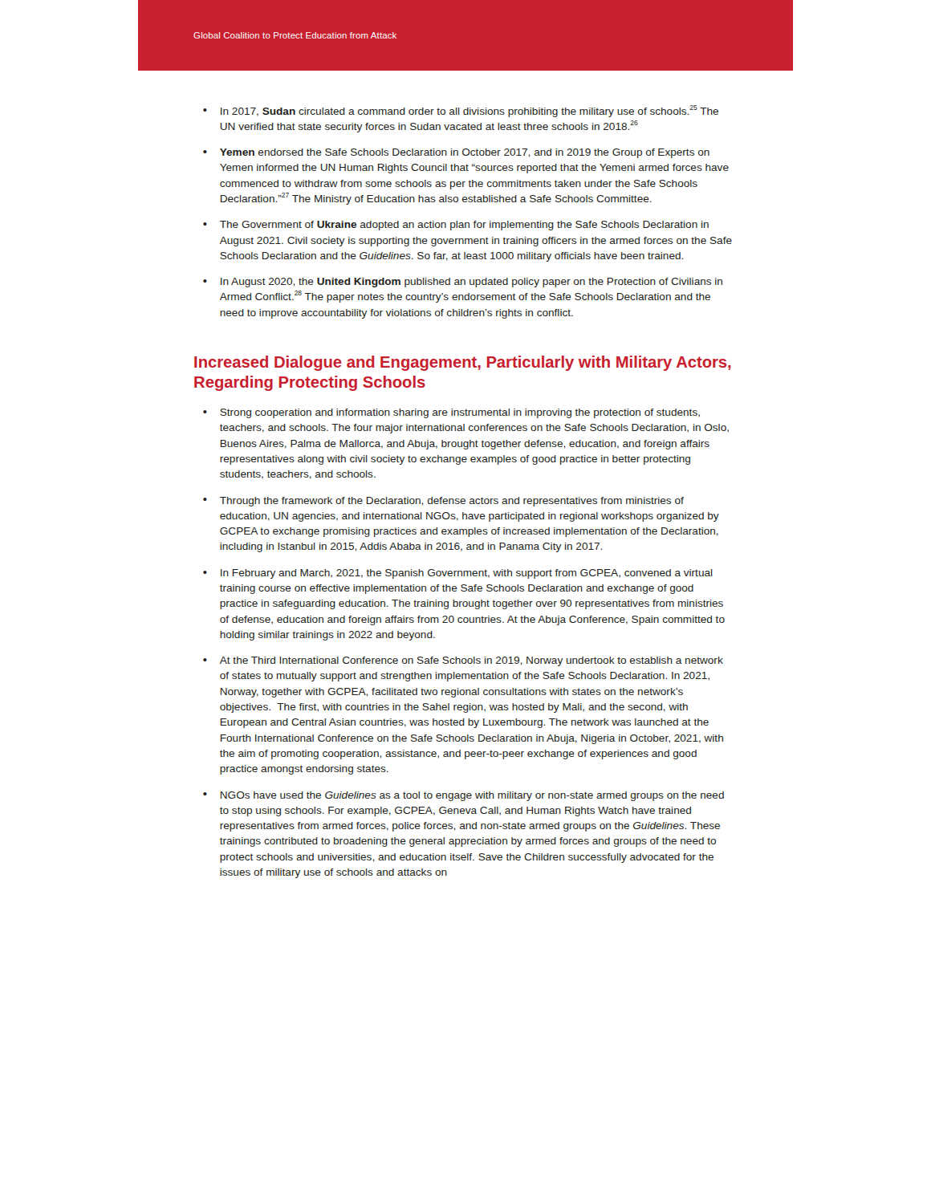Global Coalition to Protect Education from Attack
In 2017, Sudan circulated a command order to all divisions prohibiting the military use of schools.25 The UN verified that state security forces in Sudan vacated at least three schools in 2018.26
Yemen endorsed the Safe Schools Declaration in October 2017, and in 2019 the Group of Experts on Yemen informed the UN Human Rights Council that “sources reported that the Yemeni armed forces have commenced to withdraw from some schools as per the commitments taken under the Safe Schools Declaration.”27 The Ministry of Education has also established a Safe Schools Committee.
The Government of Ukraine adopted an action plan for implementing the Safe Schools Declaration in August 2021. Civil society is supporting the government in training officers in the armed forces on the Safe Schools Declaration and the Guidelines. So far, at least 1000 military officials have been trained.
In August 2020, the United Kingdom published an updated policy paper on the Protection of Civilians in Armed Conflict.28 The paper notes the country’s endorsement of the Safe Schools Declaration and the need to improve accountability for violations of children’s rights in conflict.
Increased Dialogue and Engagement, Particularly with Military Actors,
Regarding Protecting Schools
Strong cooperation and information sharing are instrumental in improving the protection of students, teachers, and schools. The four major international conferences on the Safe Schools Declaration, in Oslo, Buenos Aires, Palma de Mallorca, and Abuja, brought together defense, education, and foreign affairs representatives along with civil society to exchange examples of good practice in better protecting students, teachers, and schools.
Through the framework of the Declaration, defense actors and representatives from ministries of education, UN agencies, and international NGOs, have participated in regional workshops organized by GCPEA to exchange promising practices and examples of increased implementation of the Declaration, including in Istanbul in 2015, Addis Ababa in 2016, and in Panama City in 2017.
In February and March, 2021, the Spanish Government, with support from GCPEA, convened a virtual training course on effective implementation of the Safe Schools Declaration and exchange of good practice in safeguarding education. The training brought together over 90 representatives from ministries of defense, education and foreign affairs from 20 countries. At the Abuja Conference, Spain committed to holding similar trainings in 2022 and beyond.
At the Third International Conference on Safe Schools in 2019, Norway undertook to establish a network of states to mutually support and strengthen implementation of the Safe Schools Declaration. In 2021, Norway, together with GCPEA, facilitated two regional consultations with states on the network’s objectives. The first, with countries in the Sahel region, was hosted by Mali, and the second, with European and Central Asian countries, was hosted by Luxembourg. The network was launched at the Fourth International Conference on the Safe Schools Declaration in Abuja, Nigeria in October, 2021, with the aim of promoting cooperation, assistance, and peer-to-peer exchange of experiences and good practice amongst endorsing states.
NGOs have used the Guidelines as a tool to engage with military or non-state armed groups on the need to stop using schools. For example, GCPEA, Geneva Call, and Human Rights Watch have trained representatives from armed forces, police forces, and non-state armed groups on the Guidelines. These trainings contributed to broadening the general appreciation by armed forces and groups of the need to protect schools and universities, and education itself. Save the Children successfully advocated for the issues of military use of schools and attacks on